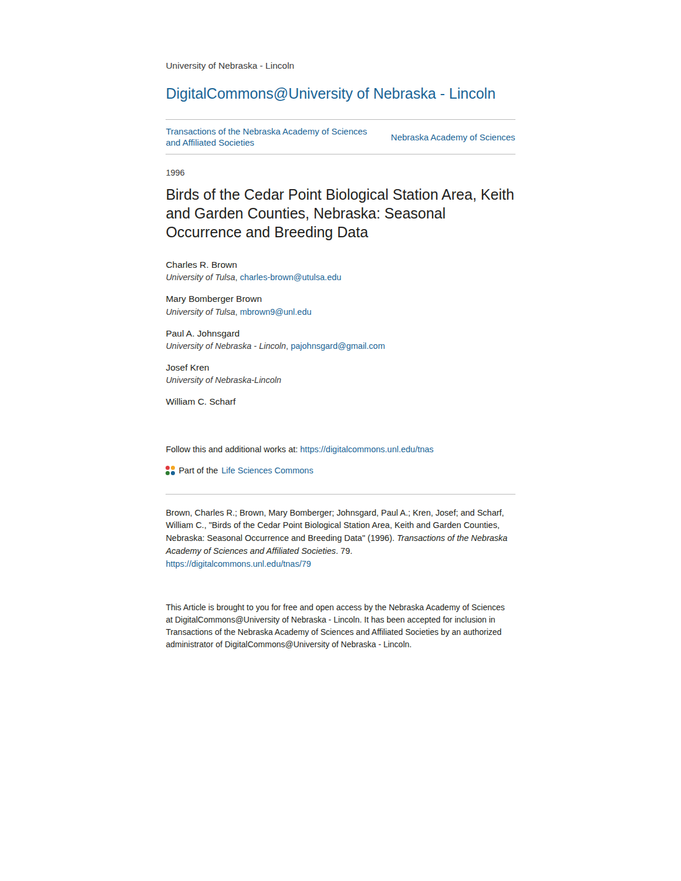University of Nebraska - Lincoln
DigitalCommons@University of Nebraska - Lincoln
Transactions of the Nebraska Academy of Sciences and Affiliated Societies
Nebraska Academy of Sciences
1996
Birds of the Cedar Point Biological Station Area, Keith and Garden Counties, Nebraska: Seasonal Occurrence and Breeding Data
Charles R. Brown
University of Tulsa, charles-brown@utulsa.edu
Mary Bomberger Brown
University of Tulsa, mbrown9@unl.edu
Paul A. Johnsgard
University of Nebraska - Lincoln, pajohnsgard@gmail.com
Josef Kren
University of Nebraska-Lincoln
William C. Scharf
Follow this and additional works at: https://digitalcommons.unl.edu/tnas
Part of the Life Sciences Commons
Brown, Charles R.; Brown, Mary Bomberger; Johnsgard, Paul A.; Kren, Josef; and Scharf, William C., "Birds of the Cedar Point Biological Station Area, Keith and Garden Counties, Nebraska: Seasonal Occurrence and Breeding Data" (1996). Transactions of the Nebraska Academy of Sciences and Affiliated Societies. 79.
https://digitalcommons.unl.edu/tnas/79
This Article is brought to you for free and open access by the Nebraska Academy of Sciences at DigitalCommons@University of Nebraska - Lincoln. It has been accepted for inclusion in Transactions of the Nebraska Academy of Sciences and Affiliated Societies by an authorized administrator of DigitalCommons@University of Nebraska - Lincoln.